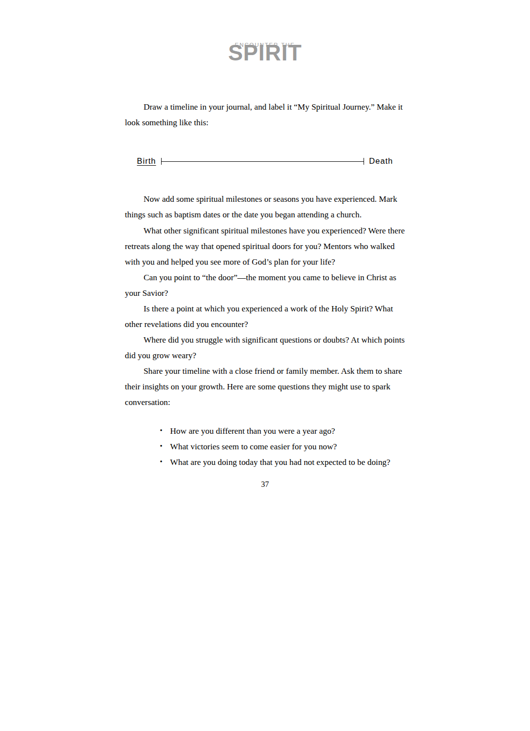ENCOUNTER THE SPIRIT
Draw a timeline in your journal, and label it “My Spiritual Journey.” Make it look something like this:
Birth Death
Now add some spiritual milestones or seasons you have experienced. Mark things such as baptism dates or the date you began attending a church.
What other significant spiritual milestones have you experienced? Were there retreats along the way that opened spiritual doors for you? Mentors who walked with you and helped you see more of God’s plan for your life?
Can you point to “the door”—the moment you came to believe in Christ as your Savior?
Is there a point at which you experienced a work of the Holy Spirit? What other revelations did you encounter?
Where did you struggle with significant questions or doubts? At which points did you grow weary?
Share your timeline with a close friend or family member. Ask them to share their insights on your growth. Here are some questions they might use to spark conversation:
How are you different than you were a year ago?
What victories seem to come easier for you now?
What are you doing today that you had not expected to be doing?
37